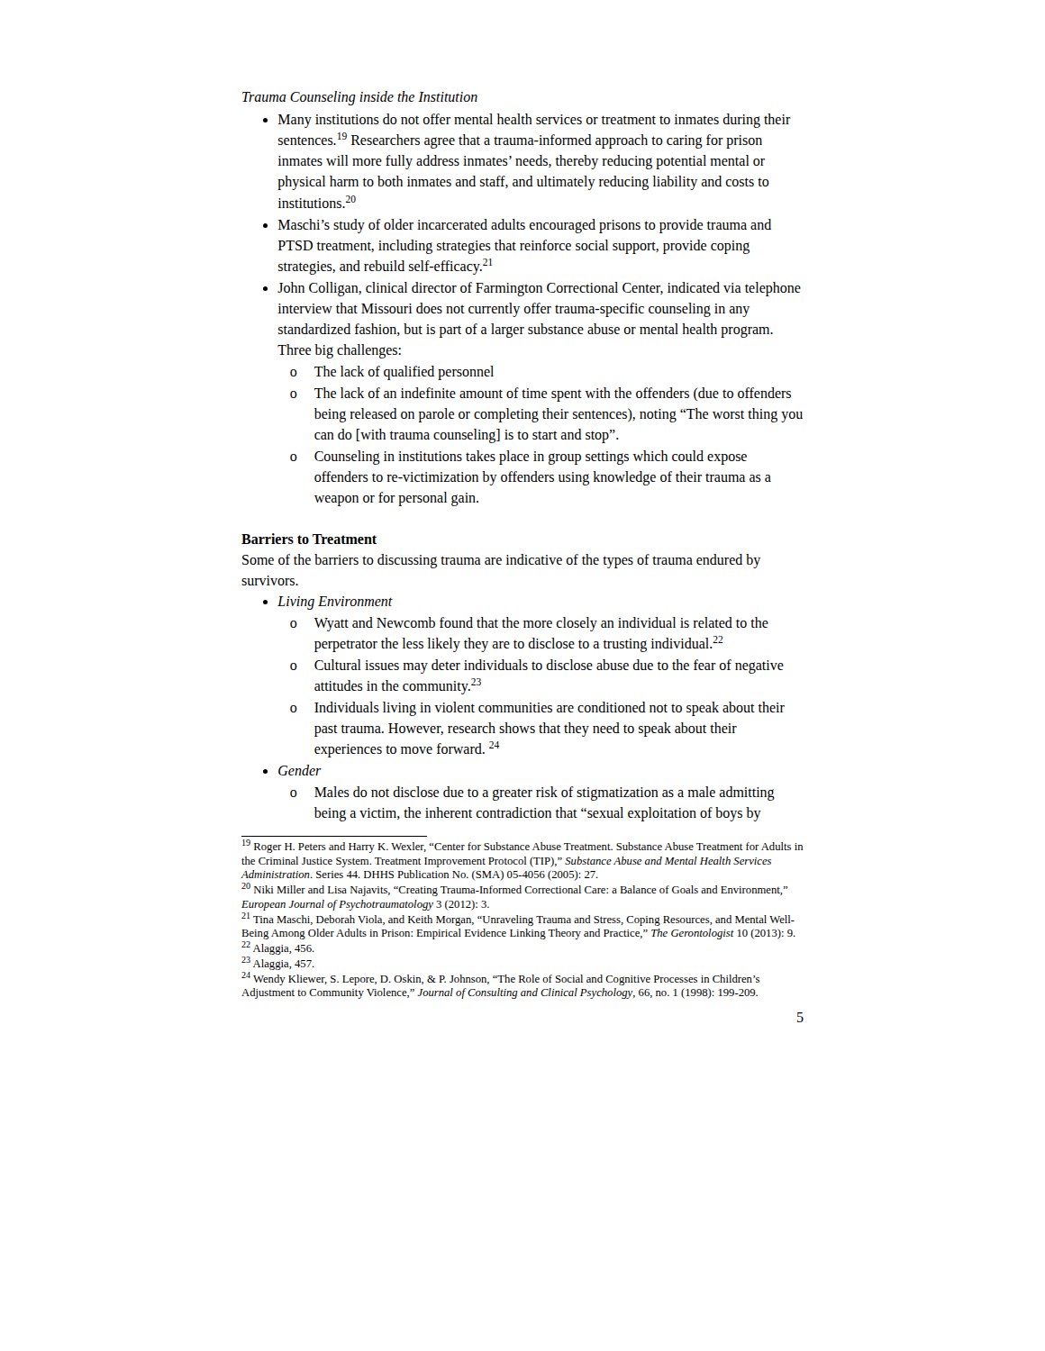Trauma Counseling inside the Institution
Many institutions do not offer mental health services or treatment to inmates during their sentences.19 Researchers agree that a trauma-informed approach to caring for prison inmates will more fully address inmates’ needs, thereby reducing potential mental or physical harm to both inmates and staff, and ultimately reducing liability and costs to institutions.20
Maschi’s study of older incarcerated adults encouraged prisons to provide trauma and PTSD treatment, including strategies that reinforce social support, provide coping strategies, and rebuild self-efficacy.21
John Colligan, clinical director of Farmington Correctional Center, indicated via telephone interview that Missouri does not currently offer trauma-specific counseling in any standardized fashion, but is part of a larger substance abuse or mental health program. Three big challenges:
The lack of qualified personnel
The lack of an indefinite amount of time spent with the offenders (due to offenders being released on parole or completing their sentences), noting “The worst thing you can do [with trauma counseling] is to start and stop”.
Counseling in institutions takes place in group settings which could expose offenders to re-victimization by offenders using knowledge of their trauma as a weapon or for personal gain.
Barriers to Treatment
Some of the barriers to discussing trauma are indicative of the types of trauma endured by survivors.
Living Environment
Wyatt and Newcomb found that the more closely an individual is related to the perpetrator the less likely they are to disclose to a trusting individual.22
Cultural issues may deter individuals to disclose abuse due to the fear of negative attitudes in the community.23
Individuals living in violent communities are conditioned not to speak about their past trauma. However, research shows that they need to speak about their experiences to move forward. 24
Gender
Males do not disclose due to a greater risk of stigmatization as a male admitting being a victim, the inherent contradiction that “sexual exploitation of boys by
19 Roger H. Peters and Harry K. Wexler, “Center for Substance Abuse Treatment. Substance Abuse Treatment for Adults in the Criminal Justice System. Treatment Improvement Protocol (TIP),” Substance Abuse and Mental Health Services Administration. Series 44. DHHS Publication No. (SMA) 05-4056 (2005): 27.
20 Niki Miller and Lisa Najavits, “Creating Trauma-Informed Correctional Care: a Balance of Goals and Environment,” European Journal of Psychotraumatology 3 (2012): 3.
21 Tina Maschi, Deborah Viola, and Keith Morgan, “Unraveling Trauma and Stress, Coping Resources, and Mental Well-Being Among Older Adults in Prison: Empirical Evidence Linking Theory and Practice,” The Gerontologist 10 (2013): 9.
22 Alaggia, 456.
23 Alaggia, 457.
24 Wendy Kliewer, S. Lepore, D. Oskin, & P. Johnson, “The Role of Social and Cognitive Processes in Children’s Adjustment to Community Violence,” Journal of Consulting and Clinical Psychology, 66, no. 1 (1998): 199-209.
5